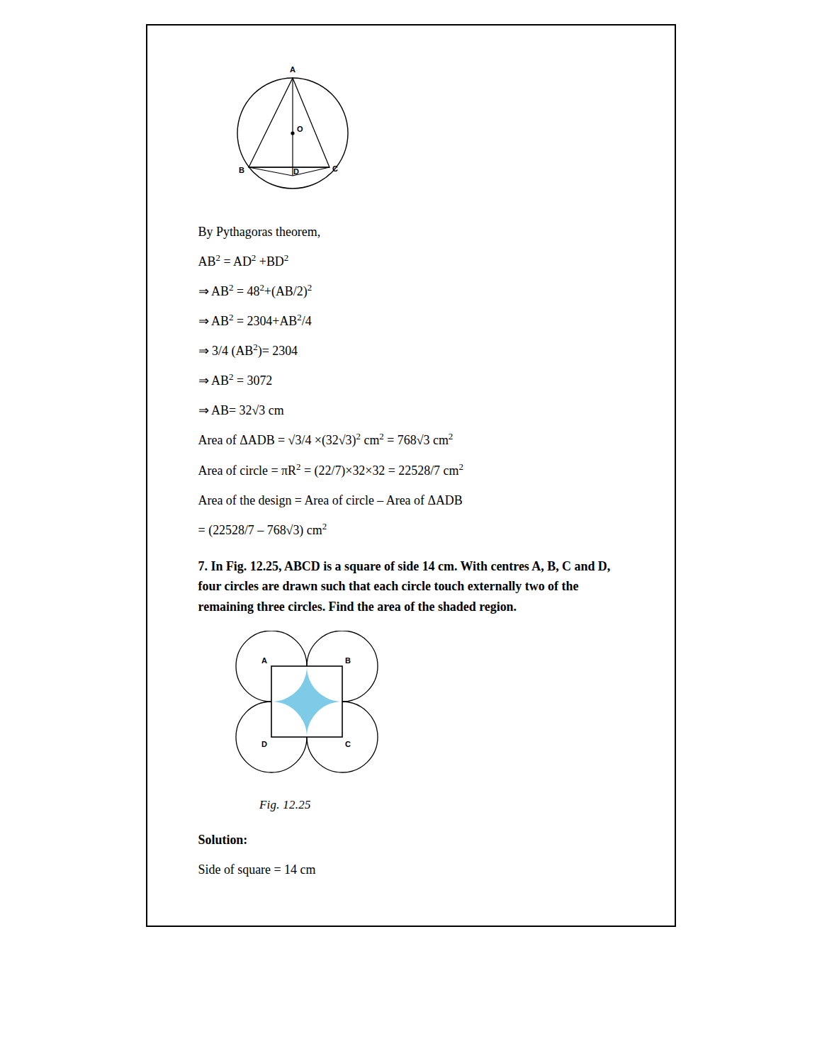A O B D C
By Pythagoras theorem,
AB2 = AD2 +BD2
⇒ AB2 = 482+(AB/2)2
⇒ AB2 = 2304+AB2/4
⇒ 3/4 (AB2)= 2304
⇒ AB2 = 3072
⇒ AB= 32√3 cm
Area of ΔADB = √3/4 ×(32√3)2 cm2 = 768√3 cm2
Area of circle = πR2 = (22/7)×32×32 = 22528/7 cm2
Area of the design = Area of circle – Area of ΔADB
= (22528/7 – 768√3) cm2
7. In Fig. 12.25, ABCD is a square of side 14 cm. With centres A, B, C and D, four circles are drawn such that each circle touch externally two of the remaining three circles. Find the area of the shaded region.
A B D C
Fig. 12.25
Solution:
Side of square = 14 cm